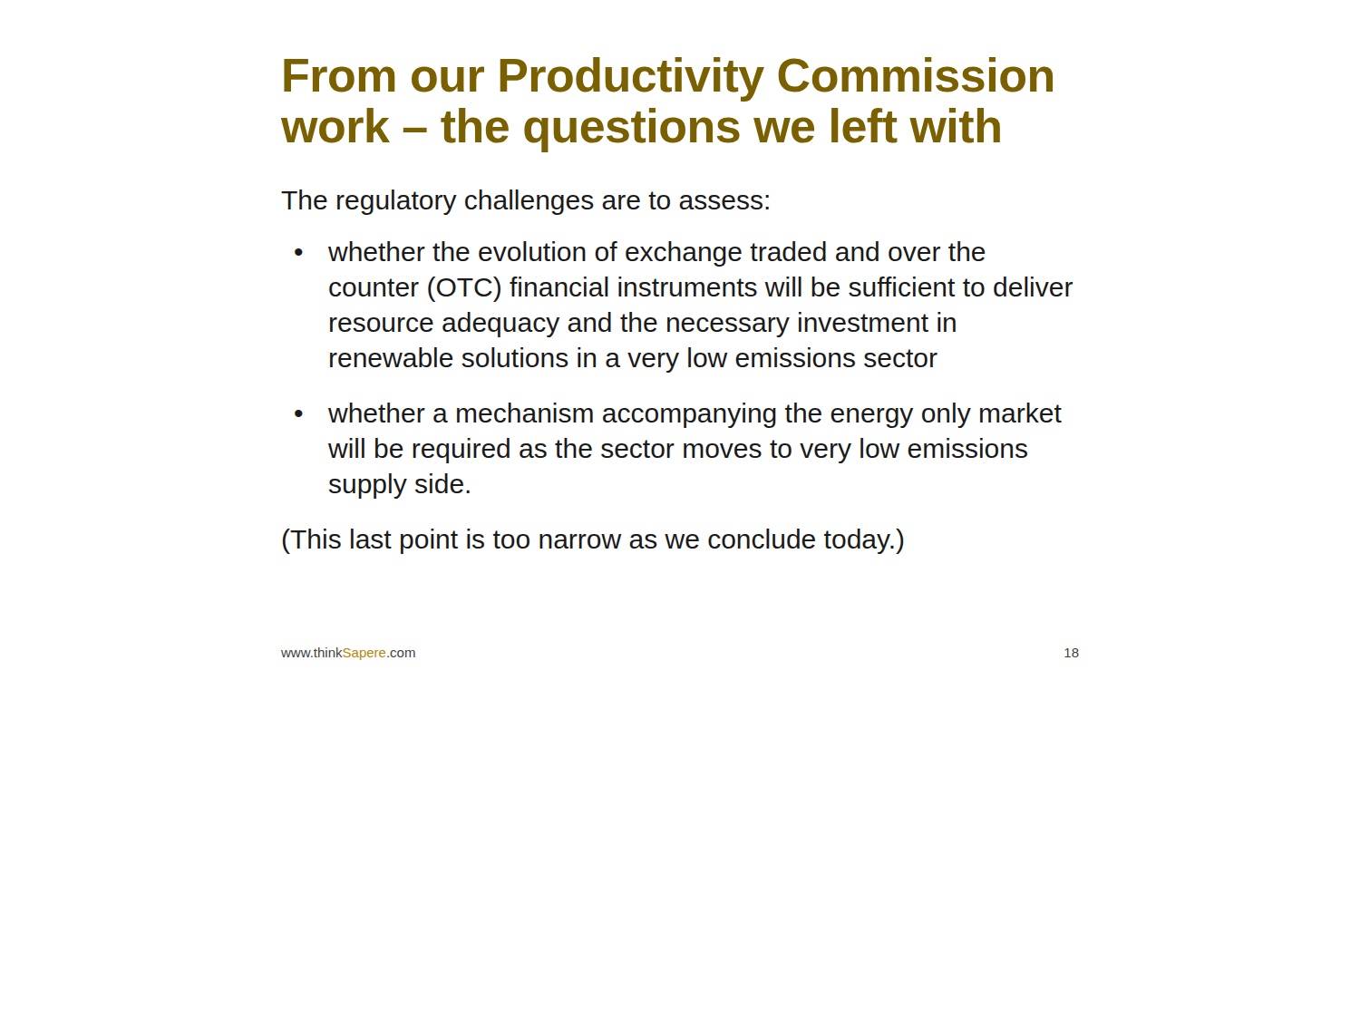From our Productivity Commission work – the questions we left with
The regulatory challenges are to assess:
whether the evolution of exchange traded and over the counter (OTC) financial instruments will be sufficient to deliver resource adequacy and the necessary investment in renewable solutions in a very low emissions sector
whether a mechanism accompanying the energy only market will be required as the sector moves to very low emissions supply side.
(This last point is too narrow as we conclude today.)
www.thinkSapere.com 18